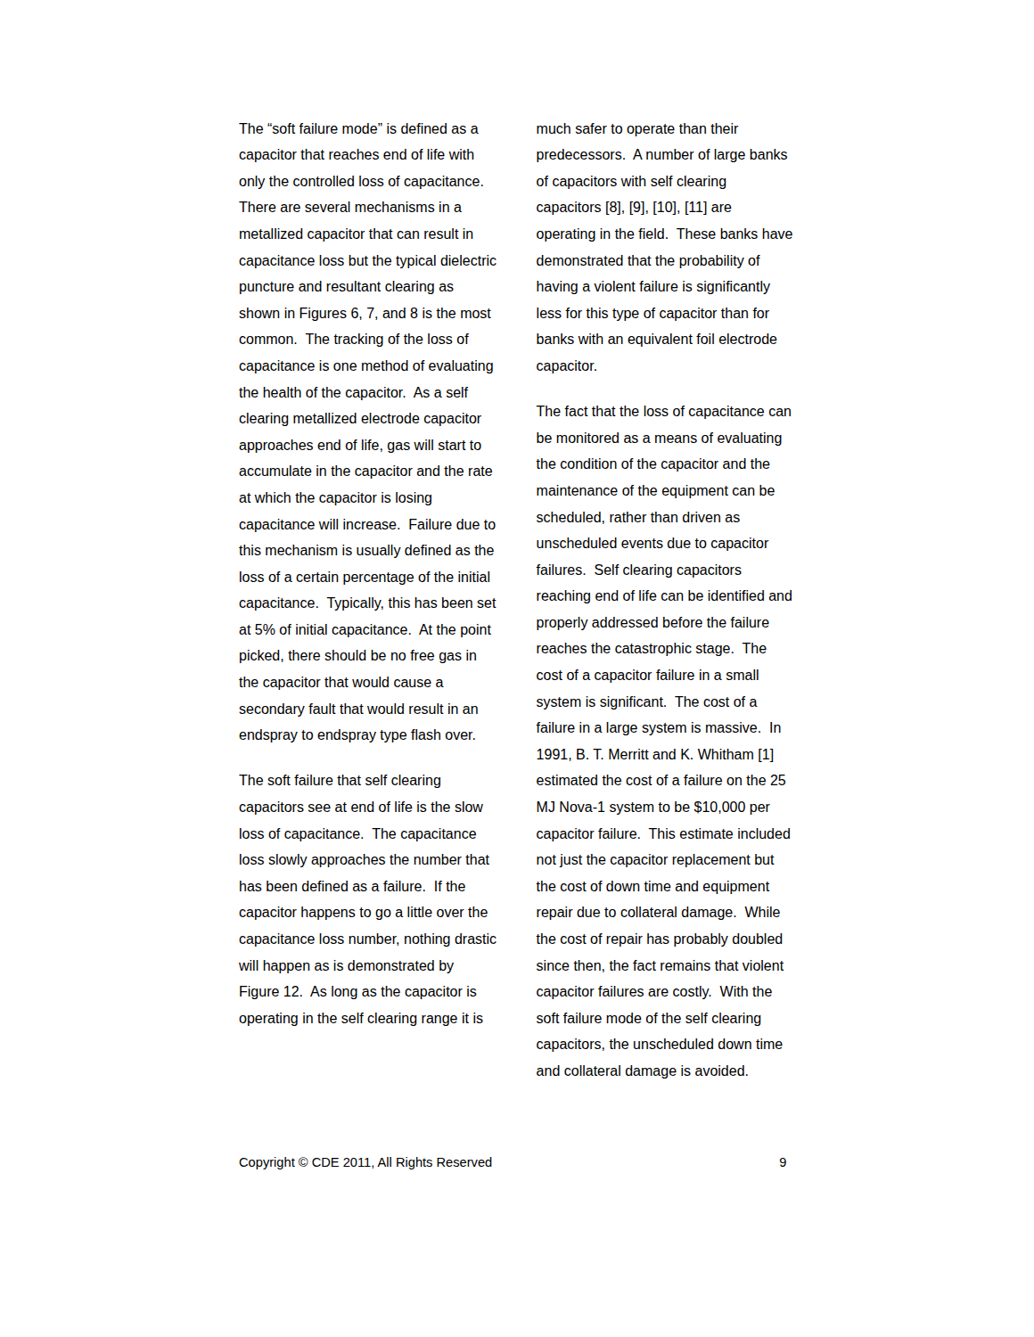The “soft failure mode” is defined as a capacitor that reaches end of life with only the controlled loss of capacitance. There are several mechanisms in a metallized capacitor that can result in capacitance loss but the typical dielectric puncture and resultant clearing as shown in Figures 6, 7, and 8 is the most common. The tracking of the loss of capacitance is one method of evaluating the health of the capacitor. As a self clearing metallized electrode capacitor approaches end of life, gas will start to accumulate in the capacitor and the rate at which the capacitor is losing capacitance will increase. Failure due to this mechanism is usually defined as the loss of a certain percentage of the initial capacitance. Typically, this has been set at 5% of initial capacitance. At the point picked, there should be no free gas in the capacitor that would cause a secondary fault that would result in an endspray to endspray type flash over.
The soft failure that self clearing capacitors see at end of life is the slow loss of capacitance. The capacitance loss slowly approaches the number that has been defined as a failure. If the capacitor happens to go a little over the capacitance loss number, nothing drastic will happen as is demonstrated by Figure 12. As long as the capacitor is operating in the self clearing range it is
much safer to operate than their predecessors. A number of large banks of capacitors with self clearing capacitors [8], [9], [10], [11] are operating in the field. These banks have demonstrated that the probability of having a violent failure is significantly less for this type of capacitor than for banks with an equivalent foil electrode capacitor.
The fact that the loss of capacitance can be monitored as a means of evaluating the condition of the capacitor and the maintenance of the equipment can be scheduled, rather than driven as unscheduled events due to capacitor failures. Self clearing capacitors reaching end of life can be identified and properly addressed before the failure reaches the catastrophic stage. The cost of a capacitor failure in a small system is significant. The cost of a failure in a large system is massive. In 1991, B. T. Merritt and K. Whitham [1] estimated the cost of a failure on the 25 MJ Nova-1 system to be $10,000 per capacitor failure. This estimate included not just the capacitor replacement but the cost of down time and equipment repair due to collateral damage. While the cost of repair has probably doubled since then, the fact remains that violent capacitor failures are costly. With the soft failure mode of the self clearing capacitors, the unscheduled down time and collateral damage is avoided.
Copyright © CDE 2011, All Rights Reserved 9